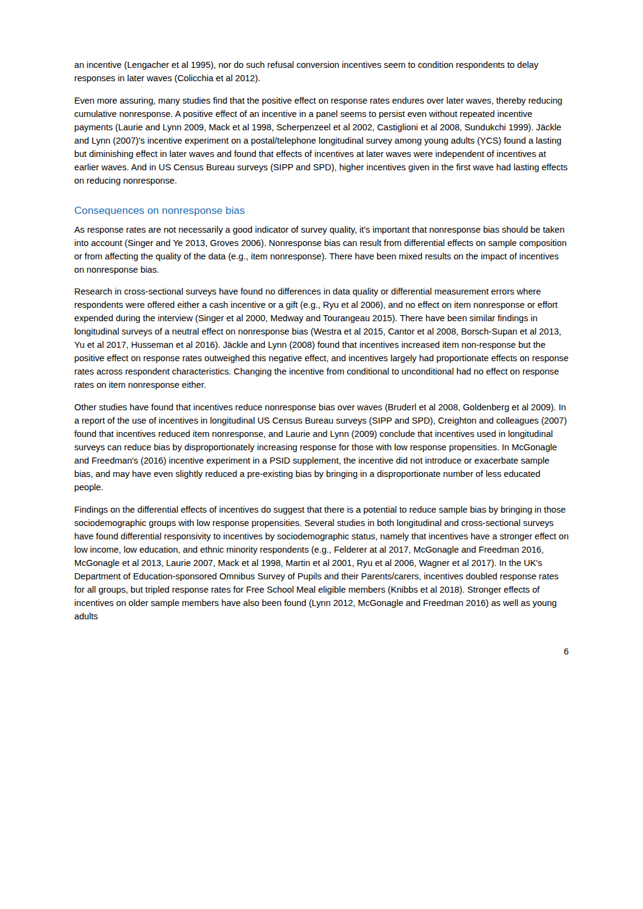an incentive (Lengacher et al 1995), nor do such refusal conversion incentives seem to condition respondents to delay responses in later waves (Colicchia et al 2012).
Even more assuring, many studies find that the positive effect on response rates endures over later waves, thereby reducing cumulative nonresponse. A positive effect of an incentive in a panel seems to persist even without repeated incentive payments (Laurie and Lynn 2009, Mack et al 1998, Scherpenzeel et al 2002, Castiglioni et al 2008, Sundukchi 1999). Jäckle and Lynn (2007)'s incentive experiment on a postal/telephone longitudinal survey among young adults (YCS) found a lasting but diminishing effect in later waves and found that effects of incentives at later waves were independent of incentives at earlier waves. And in US Census Bureau surveys (SIPP and SPD), higher incentives given in the first wave had lasting effects on reducing nonresponse.
Consequences on nonresponse bias
As response rates are not necessarily a good indicator of survey quality, it's important that nonresponse bias should be taken into account (Singer and Ye 2013, Groves 2006). Nonresponse bias can result from differential effects on sample composition or from affecting the quality of the data (e.g., item nonresponse). There have been mixed results on the impact of incentives on nonresponse bias.
Research in cross-sectional surveys have found no differences in data quality or differential measurement errors where respondents were offered either a cash incentive or a gift (e.g., Ryu et al 2006), and no effect on item nonresponse or effort expended during the interview (Singer et al 2000, Medway and Tourangeau 2015). There have been similar findings in longitudinal surveys of a neutral effect on nonresponse bias (Westra et al 2015, Cantor et al 2008, Borsch-Supan et al 2013, Yu et al 2017, Husseman et al 2016). Jäckle and Lynn (2008) found that incentives increased item non-response but the positive effect on response rates outweighed this negative effect, and incentives largely had proportionate effects on response rates across respondent characteristics. Changing the incentive from conditional to unconditional had no effect on response rates on item nonresponse either.
Other studies have found that incentives reduce nonresponse bias over waves (Bruderl et al 2008, Goldenberg et al 2009). In a report of the use of incentives in longitudinal US Census Bureau surveys (SIPP and SPD), Creighton and colleagues (2007) found that incentives reduced item nonresponse, and Laurie and Lynn (2009) conclude that incentives used in longitudinal surveys can reduce bias by disproportionately increasing response for those with low response propensities. In McGonagle and Freedman's (2016) incentive experiment in a PSID supplement, the incentive did not introduce or exacerbate sample bias, and may have even slightly reduced a pre-existing bias by bringing in a disproportionate number of less educated people.
Findings on the differential effects of incentives do suggest that there is a potential to reduce sample bias by bringing in those sociodemographic groups with low response propensities. Several studies in both longitudinal and cross-sectional surveys have found differential responsivity to incentives by sociodemographic status, namely that incentives have a stronger effect on low income, low education, and ethnic minority respondents (e.g., Felderer at al 2017, McGonagle and Freedman 2016, McGonagle et al 2013, Laurie 2007, Mack et al 1998, Martin et al 2001, Ryu et al 2006, Wagner et al 2017). In the UK's Department of Education-sponsored Omnibus Survey of Pupils and their Parents/carers, incentives doubled response rates for all groups, but tripled response rates for Free School Meal eligible members (Knibbs et al 2018). Stronger effects of incentives on older sample members have also been found (Lynn 2012, McGonagle and Freedman 2016) as well as young adults
6